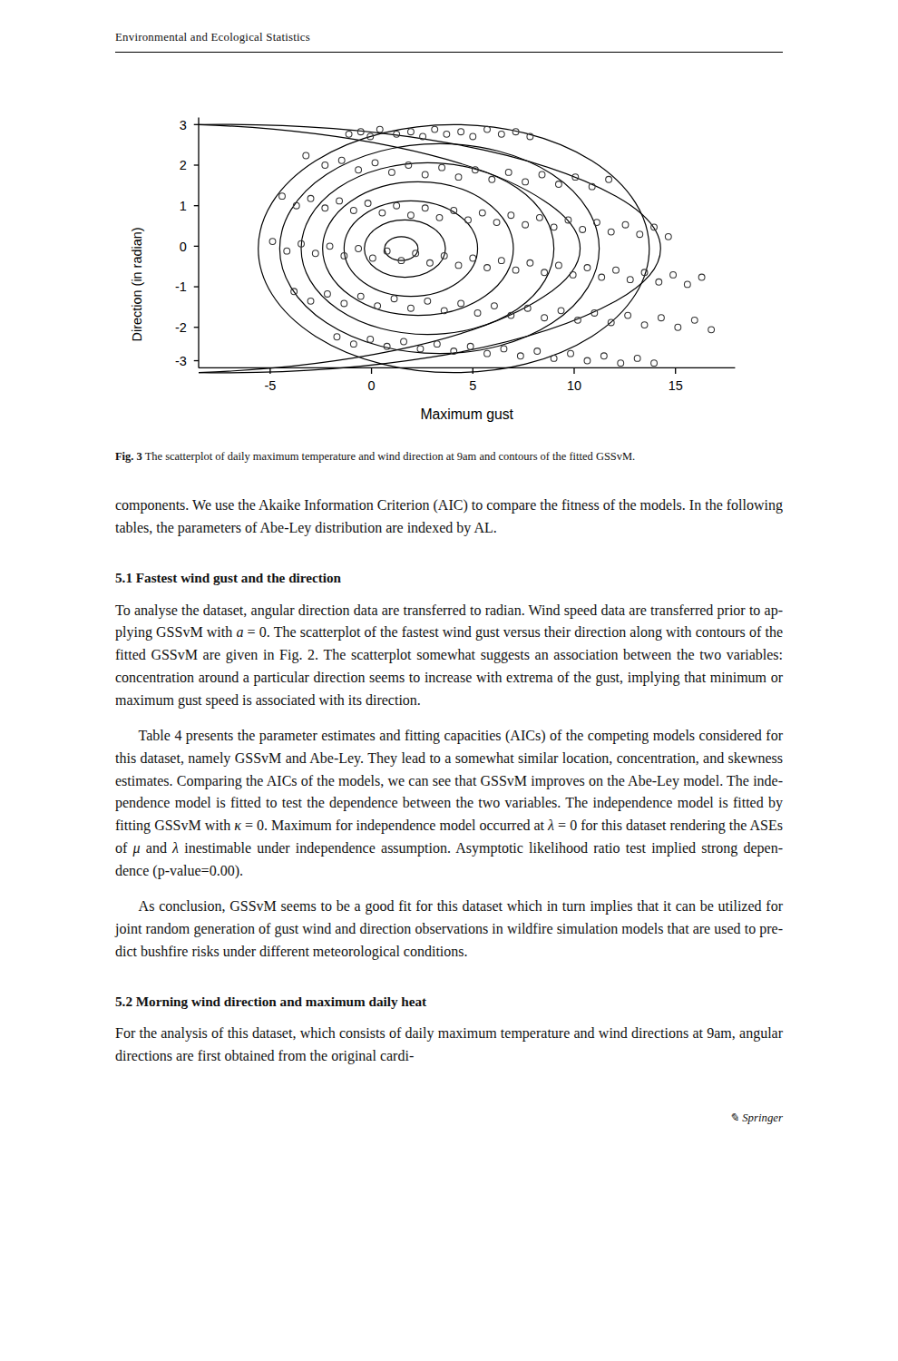Environmental and Ecological Statistics
Scatterplot of daily maximum temperature and wind direction at 9am with contours of the fitted GSSvM Direction (in radian) 3 2 1 0 -1 -2 -3 -5 0 5 10 15 Maximum gust
Fig. 3 The scatterplot of daily maximum temperature and wind direction at 9am and contours of the fitted GSSvM.
components. We use the Akaike Information Criterion (AIC) to compare the fitness of the models. In the following tables, the parameters of Abe-Ley distribution are indexed by AL.
5.1 Fastest wind gust and the direction
To analyse the dataset, angular direction data are transferred to radian. Wind speed data are transferred prior to applying GSSvM with a = 0. The scatterplot of the fastest wind gust versus their direction along with contours of the fitted GSSvM are given in Fig. 2. The scatterplot somewhat suggests an association between the two variables: concentration around a particular direction seems to increase with extrema of the gust, implying that minimum or maximum gust speed is associated with its direction.
Table 4 presents the parameter estimates and fitting capacities (AICs) of the competing models considered for this dataset, namely GSSvM and Abe-Ley. They lead to a somewhat similar location, concentration, and skewness estimates. Comparing the AICs of the models, we can see that GSSvM improves on the Abe-Ley model. The independence model is fitted to test the dependence between the two variables. The independence model is fitted by fitting GSSvM with κ = 0. Maximum for independence model occurred at λ = 0 for this dataset rendering the ASEs of μ and λ inestimable under independence assumption. Asymptotic likelihood ratio test implied strong dependence (p-value=0.00).
As conclusion, GSSvM seems to be a good fit for this dataset which in turn implies that it can be utilized for joint random generation of gust wind and direction observations in wildfire simulation models that are used to predict bushfire risks under different meteorological conditions.
5.2 Morning wind direction and maximum daily heat
For the analysis of this dataset, which consists of daily maximum temperature and wind directions at 9am, angular directions are first obtained from the original cardi-
✎ Springer